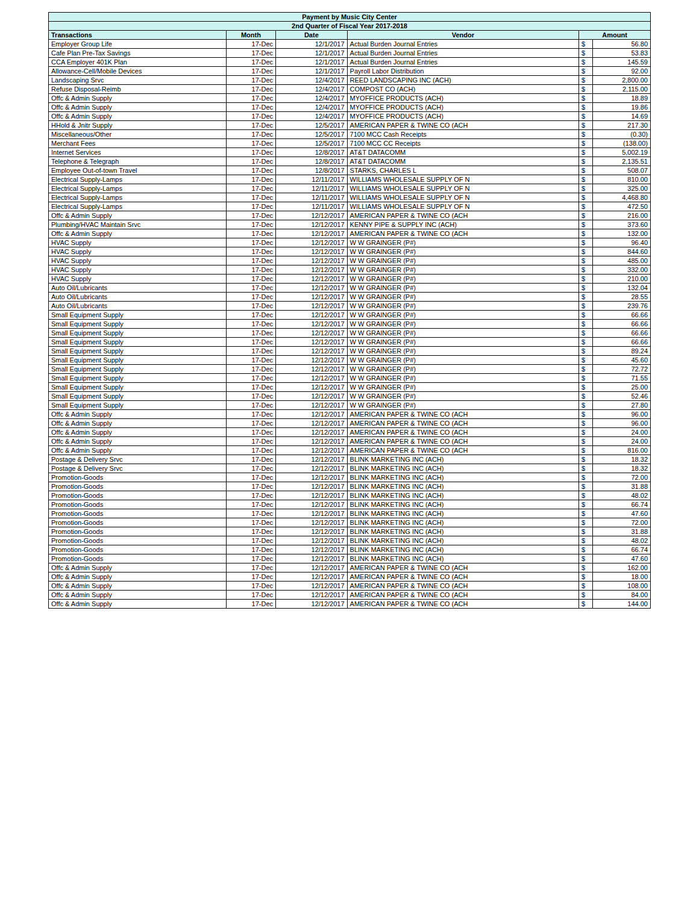| Payment by Music City Center |
| --- |
| 2nd Quarter of Fiscal Year 2017-2018 |
| Transactions | Month | Date | Vendor | Amount |
| Employer Group Life | 17-Dec | 12/1/2017 | Actual Burden Journal Entries | $ | 56.80 |
| Cafe Plan Pre-Tax Savings | 17-Dec | 12/1/2017 | Actual Burden Journal Entries | $ | 53.83 |
| CCA Employer 401K Plan | 17-Dec | 12/1/2017 | Actual Burden Journal Entries | $ | 145.59 |
| Allowance-Cell/Mobile Devices | 17-Dec | 12/1/2017 | Payroll Labor Distribution | $ | 92.00 |
| Landscaping Srvc | 17-Dec | 12/4/2017 | REED LANDSCAPING INC (ACH) | $ | 2,800.00 |
| Refuse Disposal-Reimb | 17-Dec | 12/4/2017 | COMPOST CO (ACH) | $ | 2,115.00 |
| Offc & Admin Supply | 17-Dec | 12/4/2017 | MYOFFICE PRODUCTS (ACH) | $ | 18.89 |
| Offc & Admin Supply | 17-Dec | 12/4/2017 | MYOFFICE PRODUCTS (ACH) | $ | 19.86 |
| Offc & Admin Supply | 17-Dec | 12/4/2017 | MYOFFICE PRODUCTS (ACH) | $ | 14.69 |
| HHold & Jnitr Supply | 17-Dec | 12/5/2017 | AMERICAN PAPER & TWINE CO (ACH | $ | 217.30 |
| Miscellaneous/Other | 17-Dec | 12/5/2017 | 7100 MCC Cash Receipts | $ | (0.30) |
| Merchant Fees | 17-Dec | 12/5/2017 | 7100 MCC CC Receipts | $ | (138.00) |
| Internet Services | 17-Dec | 12/8/2017 | AT&T DATACOMM | $ | 5,002.19 |
| Telephone & Telegraph | 17-Dec | 12/8/2017 | AT&T DATACOMM | $ | 2,135.51 |
| Employee Out-of-town Travel | 17-Dec | 12/8/2017 | STARKS, CHARLES L | $ | 508.07 |
| Electrical Supply-Lamps | 17-Dec | 12/11/2017 | WILLIAMS WHOLESALE SUPPLY OF N | $ | 810.00 |
| Electrical Supply-Lamps | 17-Dec | 12/11/2017 | WILLIAMS WHOLESALE SUPPLY OF N | $ | 325.00 |
| Electrical Supply-Lamps | 17-Dec | 12/11/2017 | WILLIAMS WHOLESALE SUPPLY OF N | $ | 4,468.80 |
| Electrical Supply-Lamps | 17-Dec | 12/11/2017 | WILLIAMS WHOLESALE SUPPLY OF N | $ | 472.50 |
| Offc & Admin Supply | 17-Dec | 12/12/2017 | AMERICAN PAPER & TWINE CO (ACH | $ | 216.00 |
| Plumbing/HVAC Maintain Srvc | 17-Dec | 12/12/2017 | KENNY PIPE & SUPPLY INC (ACH) | $ | 373.60 |
| Offc & Admin Supply | 17-Dec | 12/12/2017 | AMERICAN PAPER & TWINE CO (ACH | $ | 132.00 |
| HVAC Supply | 17-Dec | 12/12/2017 | W W GRAINGER (P#) | $ | 96.40 |
| HVAC Supply | 17-Dec | 12/12/2017 | W W GRAINGER (P#) | $ | 844.60 |
| HVAC Supply | 17-Dec | 12/12/2017 | W W GRAINGER (P#) | $ | 485.00 |
| HVAC Supply | 17-Dec | 12/12/2017 | W W GRAINGER (P#) | $ | 332.00 |
| HVAC Supply | 17-Dec | 12/12/2017 | W W GRAINGER (P#) | $ | 210.00 |
| Auto Oil/Lubricants | 17-Dec | 12/12/2017 | W W GRAINGER (P#) | $ | 132.04 |
| Auto Oil/Lubricants | 17-Dec | 12/12/2017 | W W GRAINGER (P#) | $ | 28.55 |
| Auto Oil/Lubricants | 17-Dec | 12/12/2017 | W W GRAINGER (P#) | $ | 239.76 |
| Small Equipment Supply | 17-Dec | 12/12/2017 | W W GRAINGER (P#) | $ | 66.66 |
| Small Equipment Supply | 17-Dec | 12/12/2017 | W W GRAINGER (P#) | $ | 66.66 |
| Small Equipment Supply | 17-Dec | 12/12/2017 | W W GRAINGER (P#) | $ | 66.66 |
| Small Equipment Supply | 17-Dec | 12/12/2017 | W W GRAINGER (P#) | $ | 66.66 |
| Small Equipment Supply | 17-Dec | 12/12/2017 | W W GRAINGER (P#) | $ | 89.24 |
| Small Equipment Supply | 17-Dec | 12/12/2017 | W W GRAINGER (P#) | $ | 45.60 |
| Small Equipment Supply | 17-Dec | 12/12/2017 | W W GRAINGER (P#) | $ | 72.72 |
| Small Equipment Supply | 17-Dec | 12/12/2017 | W W GRAINGER (P#) | $ | 71.55 |
| Small Equipment Supply | 17-Dec | 12/12/2017 | W W GRAINGER (P#) | $ | 25.00 |
| Small Equipment Supply | 17-Dec | 12/12/2017 | W W GRAINGER (P#) | $ | 52.46 |
| Small Equipment Supply | 17-Dec | 12/12/2017 | W W GRAINGER (P#) | $ | 27.80 |
| Offc & Admin Supply | 17-Dec | 12/12/2017 | AMERICAN PAPER & TWINE CO (ACH | $ | 96.00 |
| Offc & Admin Supply | 17-Dec | 12/12/2017 | AMERICAN PAPER & TWINE CO (ACH | $ | 96.00 |
| Offc & Admin Supply | 17-Dec | 12/12/2017 | AMERICAN PAPER & TWINE CO (ACH | $ | 24.00 |
| Offc & Admin Supply | 17-Dec | 12/12/2017 | AMERICAN PAPER & TWINE CO (ACH | $ | 24.00 |
| Offc & Admin Supply | 17-Dec | 12/12/2017 | AMERICAN PAPER & TWINE CO (ACH | $ | 816.00 |
| Postage & Delivery Srvc | 17-Dec | 12/12/2017 | BLINK MARKETING INC (ACH) | $ | 18.32 |
| Postage & Delivery Srvc | 17-Dec | 12/12/2017 | BLINK MARKETING INC (ACH) | $ | 18.32 |
| Promotion-Goods | 17-Dec | 12/12/2017 | BLINK MARKETING INC (ACH) | $ | 72.00 |
| Promotion-Goods | 17-Dec | 12/12/2017 | BLINK MARKETING INC (ACH) | $ | 31.88 |
| Promotion-Goods | 17-Dec | 12/12/2017 | BLINK MARKETING INC (ACH) | $ | 48.02 |
| Promotion-Goods | 17-Dec | 12/12/2017 | BLINK MARKETING INC (ACH) | $ | 66.74 |
| Promotion-Goods | 17-Dec | 12/12/2017 | BLINK MARKETING INC (ACH) | $ | 47.60 |
| Promotion-Goods | 17-Dec | 12/12/2017 | BLINK MARKETING INC (ACH) | $ | 72.00 |
| Promotion-Goods | 17-Dec | 12/12/2017 | BLINK MARKETING INC (ACH) | $ | 31.88 |
| Promotion-Goods | 17-Dec | 12/12/2017 | BLINK MARKETING INC (ACH) | $ | 48.02 |
| Promotion-Goods | 17-Dec | 12/12/2017 | BLINK MARKETING INC (ACH) | $ | 66.74 |
| Promotion-Goods | 17-Dec | 12/12/2017 | BLINK MARKETING INC (ACH) | $ | 47.60 |
| Offc & Admin Supply | 17-Dec | 12/12/2017 | AMERICAN PAPER & TWINE CO (ACH | $ | 162.00 |
| Offc & Admin Supply | 17-Dec | 12/12/2017 | AMERICAN PAPER & TWINE CO (ACH | $ | 18.00 |
| Offc & Admin Supply | 17-Dec | 12/12/2017 | AMERICAN PAPER & TWINE CO (ACH | $ | 108.00 |
| Offc & Admin Supply | 17-Dec | 12/12/2017 | AMERICAN PAPER & TWINE CO (ACH | $ | 84.00 |
| Offc & Admin Supply | 17-Dec | 12/12/2017 | AMERICAN PAPER & TWINE CO (ACH | $ | 144.00 |